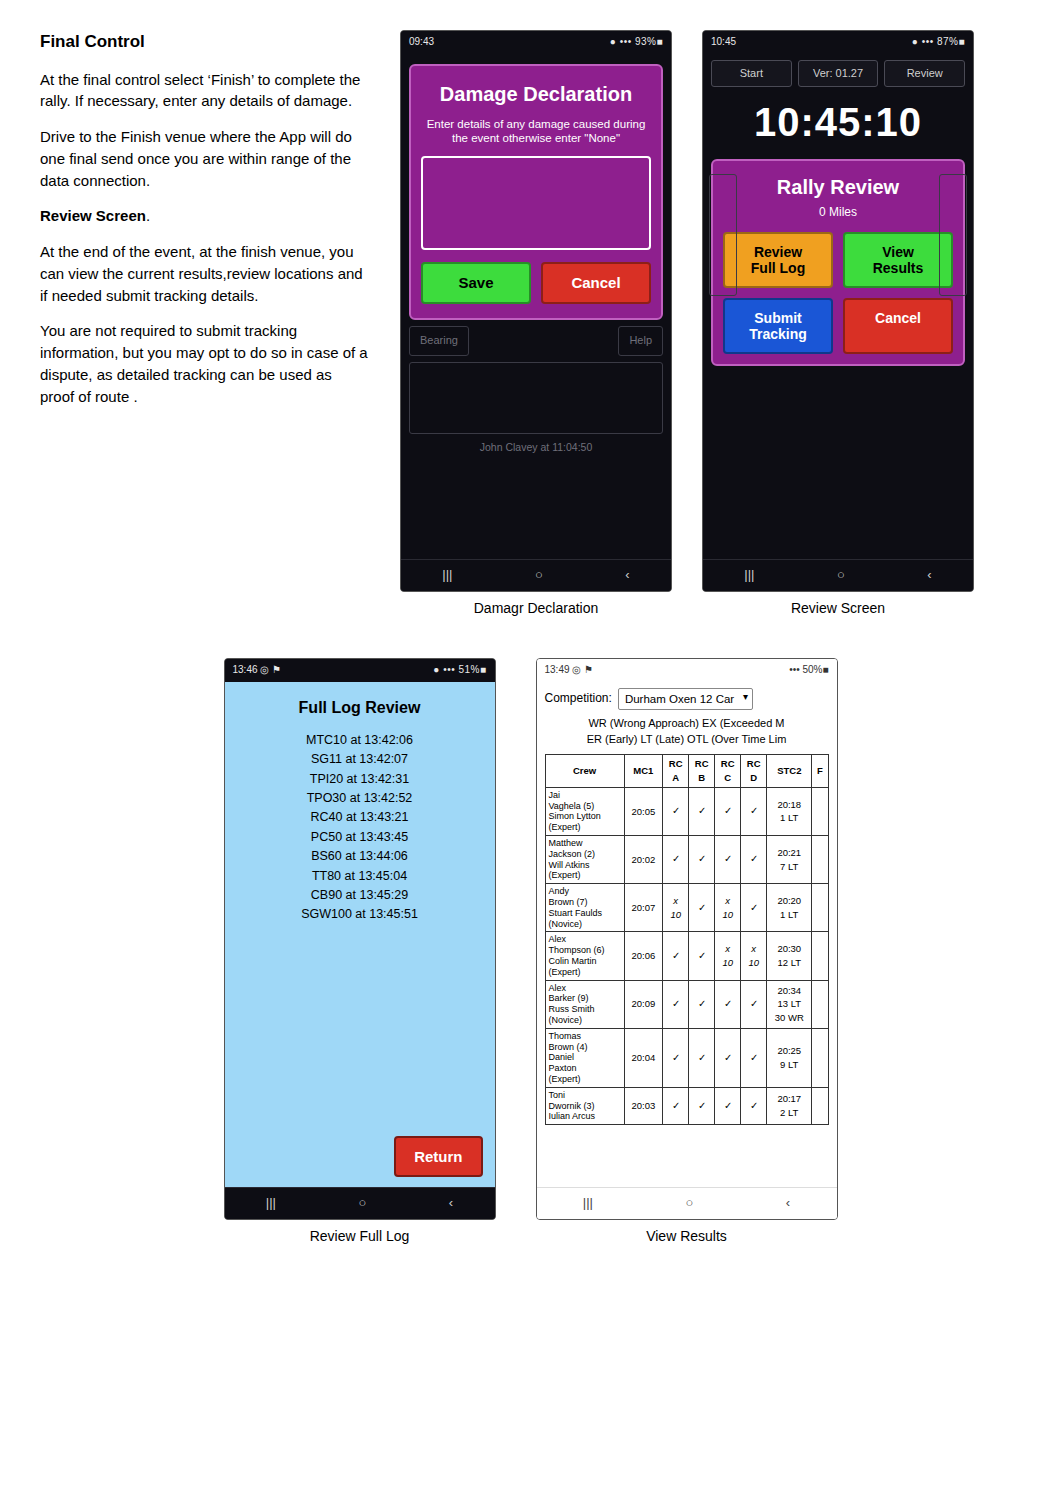Final Control
At the final control select ‘Finish’ to complete the rally. If necessary, enter any details of damage.
Drive to the Finish venue where the App will do one final send once you are within range of the data connection.
Review Screen.
At the end of the event, at the finish venue, you can view the current results,review locations and if needed submit tracking details.
You are not required to submit tracking information, but you may opt to do so in case of a dispute, as detailed tracking can be used as proof of route .
09:43 ● ••• 93%■
Damage Declaration
Enter details of any damage caused during the event otherwise enter "None"
Save
Cancel
Bearing
Help
John Clavey at 11:04:50
|||○‹
Damagr Declaration
10:45 ● ••• 87%■
Start
Ver: 01.27
Review
10:45:10
Rally Review
0 Miles
Review
Full Log
View
Results
Submit
Tracking
Cancel
|||○‹
Review Screen
13:46 ◎ ⚑ ● ••• 51%■
Full Log Review
MTC10 at 13:42:06
SG11 at 13:42:07
TPI20 at 13:42:31
TPO30 at 13:42:52
RC40 at 13:43:21
PC50 at 13:43:45
BS60 at 13:44:06
TT80 at 13:45:04
CB90 at 13:45:29
SGW100 at 13:45:51
Return
|||○‹
Review Full Log
13:49 ◎ ⚑ ••• 50%■
Competition: Durham Oxen 12 Car
WR (Wrong Approach) EX (Exceeded M
ER (Early) LT (Late) OTL (Over Time Lim
| Crew | MC1 | RC A | RC B | RC C | RC D | STC2 | F |
| --- | --- | --- | --- | --- | --- | --- | --- |
| Jai Vaghela (5) Simon Lytton (Expert) | 20:05 | ✓ | ✓ | ✓ | ✓ | 20:18 1 LT | |
| Matthew Jackson (2) Will Atkins (Expert) | 20:02 | ✓ | ✓ | ✓ | ✓ | 20:21 7 LT | |
| Andy Brown (7) Stuart Faulds (Novice) | 20:07 | x 10 | ✓ | x 10 | ✓ | 20:20 1 LT | |
| Alex Thompson (6) Colin Martin (Expert) | 20:06 | ✓ | ✓ | x 10 | x 10 | 20:30 12 LT | |
| Alex Barker (9) Russ Smith (Novice) | 20:09 | ✓ | ✓ | ✓ | ✓ | 20:34 13 LT 30 WR | |
| Thomas Brown (4) Daniel Paxton (Expert) | 20:04 | ✓ | ✓ | ✓ | ✓ | 20:25 9 LT | |
| Toni Dwornik (3) Iulian Arcus | 20:03 | ✓ | ✓ | ✓ | ✓ | 20:17 2 LT | |
|||○‹
View Results